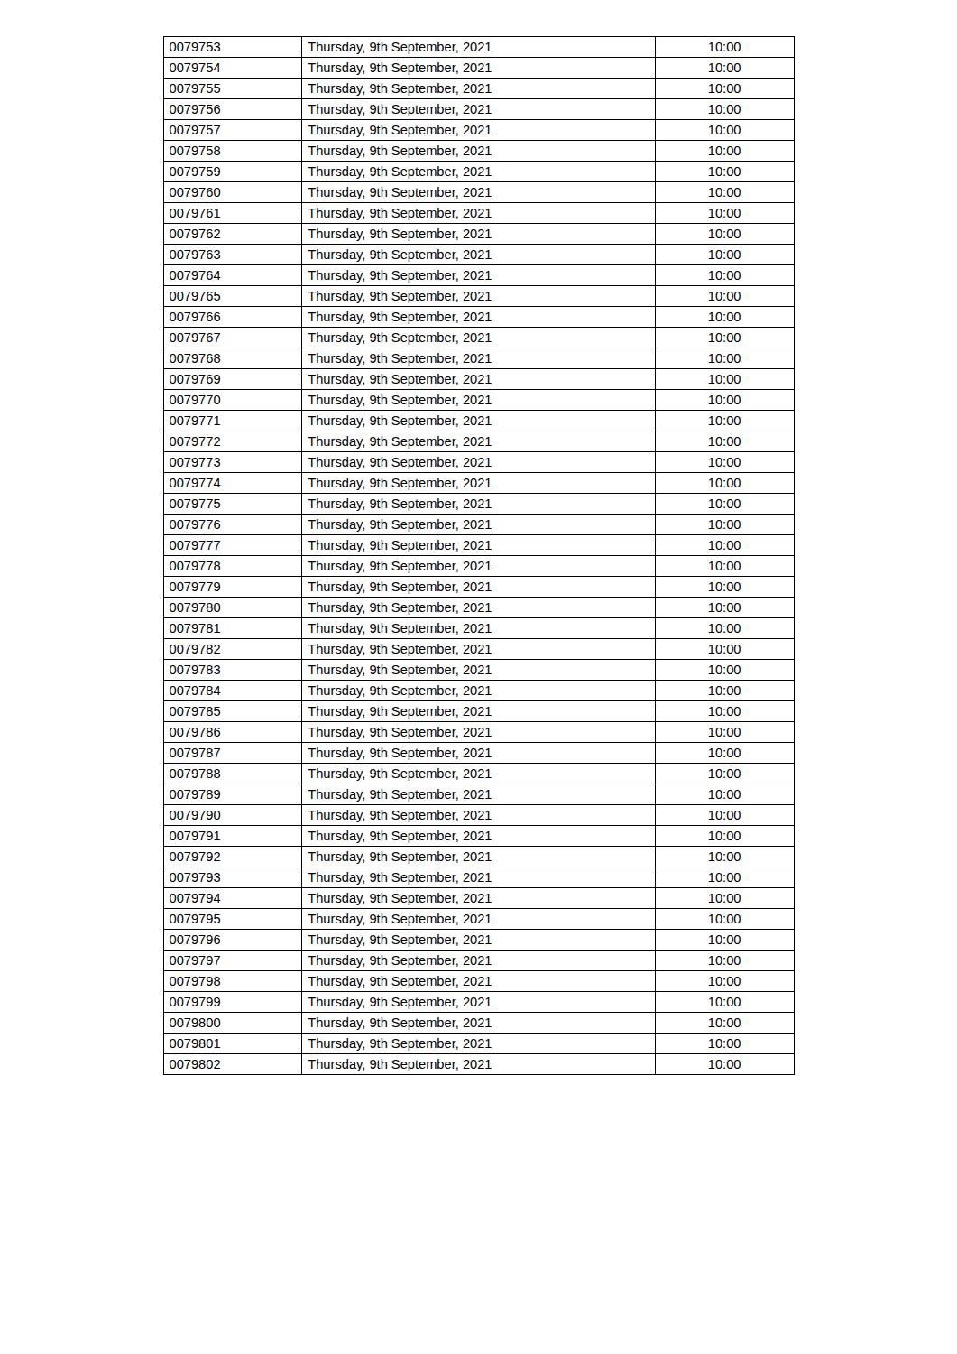| 0079753 | Thursday, 9th September, 2021 | 10:00 |
| 0079754 | Thursday, 9th September, 2021 | 10:00 |
| 0079755 | Thursday, 9th September, 2021 | 10:00 |
| 0079756 | Thursday, 9th September, 2021 | 10:00 |
| 0079757 | Thursday, 9th September, 2021 | 10:00 |
| 0079758 | Thursday, 9th September, 2021 | 10:00 |
| 0079759 | Thursday, 9th September, 2021 | 10:00 |
| 0079760 | Thursday, 9th September, 2021 | 10:00 |
| 0079761 | Thursday, 9th September, 2021 | 10:00 |
| 0079762 | Thursday, 9th September, 2021 | 10:00 |
| 0079763 | Thursday, 9th September, 2021 | 10:00 |
| 0079764 | Thursday, 9th September, 2021 | 10:00 |
| 0079765 | Thursday, 9th September, 2021 | 10:00 |
| 0079766 | Thursday, 9th September, 2021 | 10:00 |
| 0079767 | Thursday, 9th September, 2021 | 10:00 |
| 0079768 | Thursday, 9th September, 2021 | 10:00 |
| 0079769 | Thursday, 9th September, 2021 | 10:00 |
| 0079770 | Thursday, 9th September, 2021 | 10:00 |
| 0079771 | Thursday, 9th September, 2021 | 10:00 |
| 0079772 | Thursday, 9th September, 2021 | 10:00 |
| 0079773 | Thursday, 9th September, 2021 | 10:00 |
| 0079774 | Thursday, 9th September, 2021 | 10:00 |
| 0079775 | Thursday, 9th September, 2021 | 10:00 |
| 0079776 | Thursday, 9th September, 2021 | 10:00 |
| 0079777 | Thursday, 9th September, 2021 | 10:00 |
| 0079778 | Thursday, 9th September, 2021 | 10:00 |
| 0079779 | Thursday, 9th September, 2021 | 10:00 |
| 0079780 | Thursday, 9th September, 2021 | 10:00 |
| 0079781 | Thursday, 9th September, 2021 | 10:00 |
| 0079782 | Thursday, 9th September, 2021 | 10:00 |
| 0079783 | Thursday, 9th September, 2021 | 10:00 |
| 0079784 | Thursday, 9th September, 2021 | 10:00 |
| 0079785 | Thursday, 9th September, 2021 | 10:00 |
| 0079786 | Thursday, 9th September, 2021 | 10:00 |
| 0079787 | Thursday, 9th September, 2021 | 10:00 |
| 0079788 | Thursday, 9th September, 2021 | 10:00 |
| 0079789 | Thursday, 9th September, 2021 | 10:00 |
| 0079790 | Thursday, 9th September, 2021 | 10:00 |
| 0079791 | Thursday, 9th September, 2021 | 10:00 |
| 0079792 | Thursday, 9th September, 2021 | 10:00 |
| 0079793 | Thursday, 9th September, 2021 | 10:00 |
| 0079794 | Thursday, 9th September, 2021 | 10:00 |
| 0079795 | Thursday, 9th September, 2021 | 10:00 |
| 0079796 | Thursday, 9th September, 2021 | 10:00 |
| 0079797 | Thursday, 9th September, 2021 | 10:00 |
| 0079798 | Thursday, 9th September, 2021 | 10:00 |
| 0079799 | Thursday, 9th September, 2021 | 10:00 |
| 0079800 | Thursday, 9th September, 2021 | 10:00 |
| 0079801 | Thursday, 9th September, 2021 | 10:00 |
| 0079802 | Thursday, 9th September, 2021 | 10:00 |